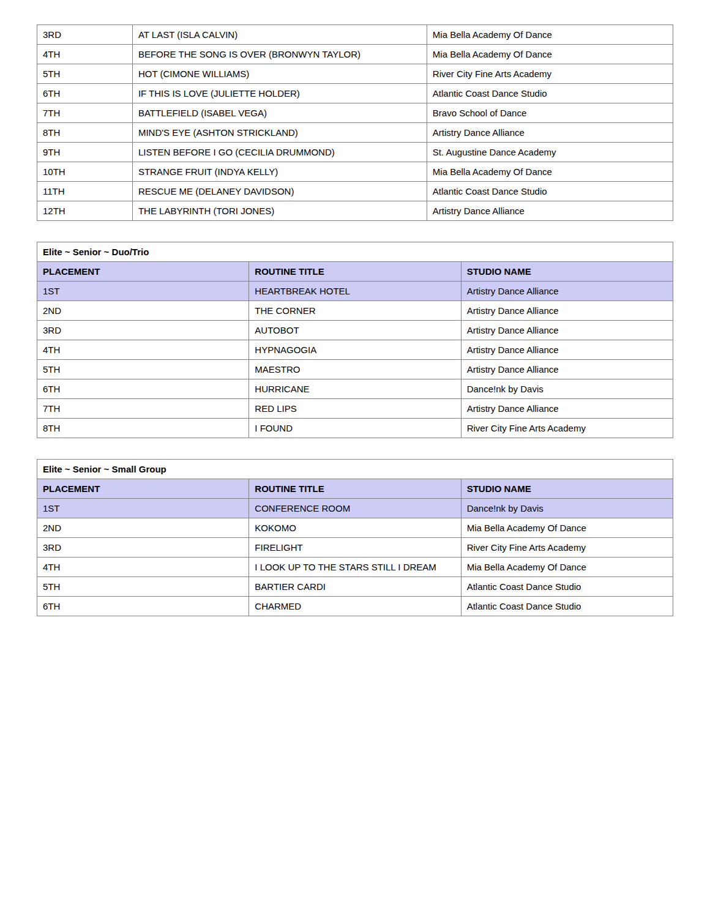| 3RD | AT LAST (ISLA CALVIN) | Mia Bella Academy Of Dance |
| 4TH | BEFORE THE SONG IS OVER (BRONWYN TAYLOR) | Mia Bella Academy Of Dance |
| 5TH | HOT (CIMONE WILLIAMS) | River City Fine Arts Academy |
| 6TH | IF THIS IS LOVE (JULIETTE HOLDER) | Atlantic Coast Dance Studio |
| 7TH | BATTLEFIELD (ISABEL VEGA) | Bravo School of Dance |
| 8TH | MIND'S EYE (ASHTON STRICKLAND) | Artistry Dance Alliance |
| 9TH | LISTEN BEFORE I GO (CECILIA DRUMMOND) | St. Augustine Dance Academy |
| 10TH | STRANGE FRUIT (INDYA KELLY) | Mia Bella Academy Of Dance |
| 11TH | RESCUE ME (DELANEY DAVIDSON) | Atlantic Coast Dance Studio |
| 12TH | THE LABYRINTH (TORI JONES) | Artistry Dance Alliance |
| Elite ~ Senior ~ Duo/Trio |
| PLACEMENT | ROUTINE TITLE | STUDIO NAME |
| 1ST | HEARTBREAK HOTEL | Artistry Dance Alliance |
| 2ND | THE CORNER | Artistry Dance Alliance |
| 3RD | AUTOBOT | Artistry Dance Alliance |
| 4TH | HYPNAGOGIA | Artistry Dance Alliance |
| 5TH | MAESTRO | Artistry Dance Alliance |
| 6TH | HURRICANE | Dance!nk by Davis |
| 7TH | RED LIPS | Artistry Dance Alliance |
| 8TH | I FOUND | River City Fine Arts Academy |
| Elite ~ Senior ~ Small Group |
| PLACEMENT | ROUTINE TITLE | STUDIO NAME |
| 1ST | CONFERENCE ROOM | Dance!nk by Davis |
| 2ND | KOKOMO | Mia Bella Academy Of Dance |
| 3RD | FIRELIGHT | River City Fine Arts Academy |
| 4TH | I LOOK UP TO THE STARS STILL I DREAM | Mia Bella Academy Of Dance |
| 5TH | BARTIER CARDI | Atlantic Coast Dance Studio |
| 6TH | CHARMED | Atlantic Coast Dance Studio |